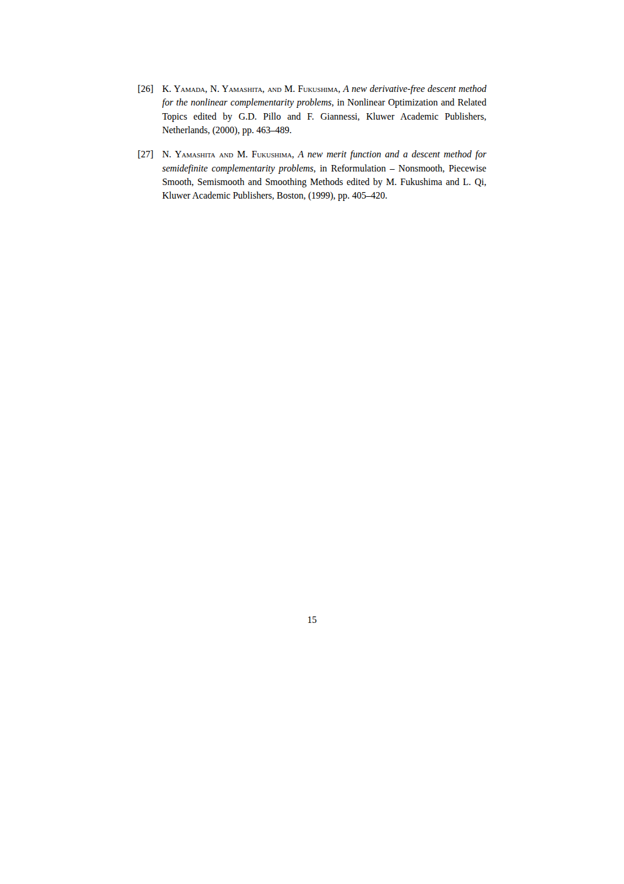[26] K. Yamada, N. Yamashita, and M. Fukushima, A new derivative-free descent method for the nonlinear complementarity problems, in Nonlinear Optimization and Related Topics edited by G.D. Pillo and F. Giannessi, Kluwer Academic Publishers, Netherlands, (2000), pp. 463–489.
[27] N. Yamashita and M. Fukushima, A new merit function and a descent method for semidefinite complementarity problems, in Reformulation – Nonsmooth, Piecewise Smooth, Semismooth and Smoothing Methods edited by M. Fukushima and L. Qi, Kluwer Academic Publishers, Boston, (1999), pp. 405–420.
15